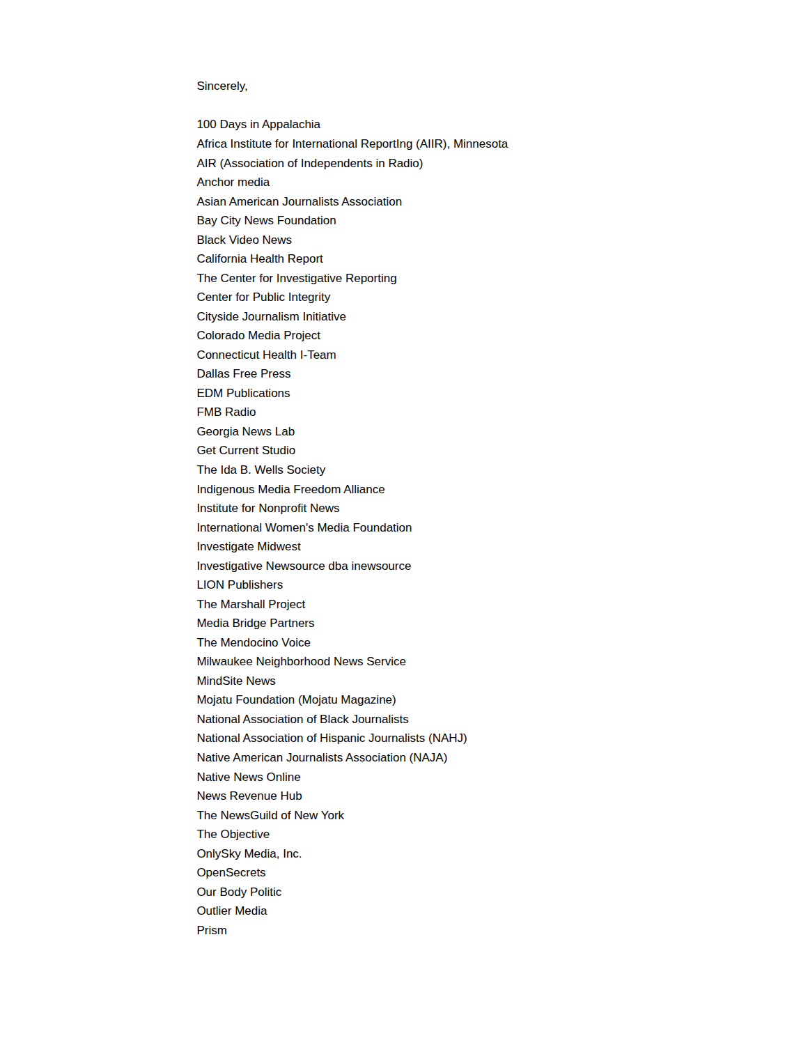Sincerely,
100 Days in Appalachia
Africa Institute for International ReportIng (AIIR), Minnesota
AIR (Association of Independents in Radio)
Anchor media
Asian American Journalists Association
Bay City News Foundation
Black Video News
California Health Report
The Center for Investigative Reporting
Center for Public Integrity
Cityside Journalism Initiative
Colorado Media Project
Connecticut Health I-Team
Dallas Free Press
EDM Publications
FMB Radio
Georgia News Lab
Get Current Studio
The Ida B. Wells Society
Indigenous Media Freedom Alliance
Institute for Nonprofit News
International Women's Media Foundation
Investigate Midwest
Investigative Newsource dba inewsource
LION Publishers
The Marshall Project
Media Bridge Partners
The Mendocino Voice
Milwaukee Neighborhood News Service
MindSite News
Mojatu Foundation (Mojatu Magazine)
National Association of Black Journalists
National Association of Hispanic Journalists (NAHJ)
Native American Journalists Association (NAJA)
Native News Online
News Revenue Hub
The NewsGuild of New York
The Objective
OnlySky Media, Inc.
OpenSecrets
Our Body Politic
Outlier Media
Prism